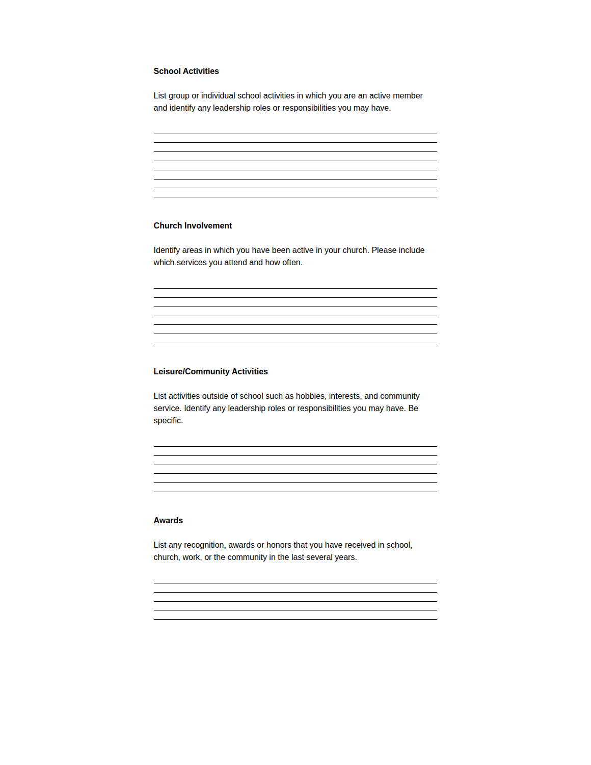School Activities
List group or individual school activities in which you are an active member and identify any leadership roles or responsibilities you may have.
Church Involvement
Identify areas in which you have been active in your church. Please include which services you attend and how often.
Leisure/Community Activities
List activities outside of school such as hobbies, interests, and community service. Identify any leadership roles or responsibilities you may have. Be specific.
Awards
List any recognition, awards or honors that you have received in school, church, work, or the community in the last several years.